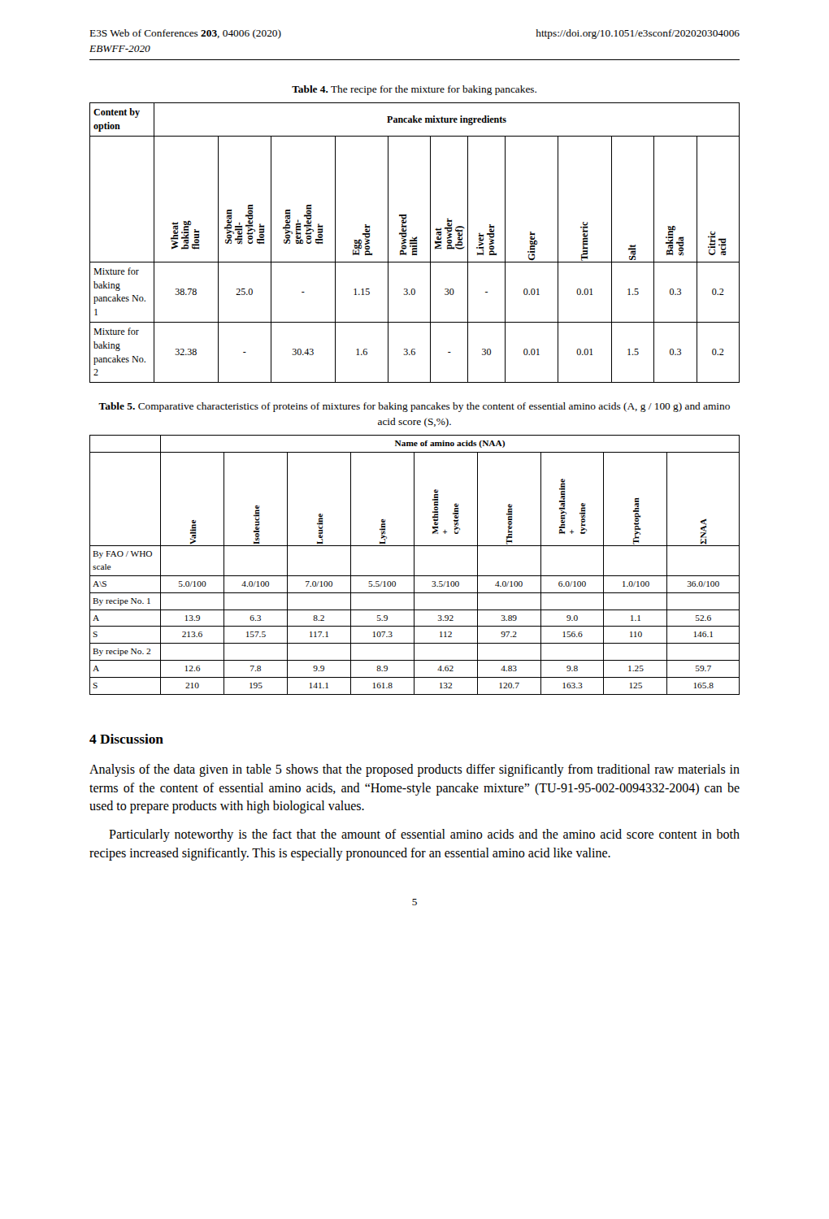E3S Web of Conferences 203, 04006 (2020) EBWFF-2020
https://doi.org/10.1051/e3sconf/202020304006
Table 4. The recipe for the mixture for baking pancakes.
| Content by option | Pancake mixture ingredients |
| --- | --- |
| | Wheat baking flour | Soybean shell-cotyledon flour | Soybean germ-cotyledon flour | Egg powder | Powdered milk | Meat powder (beef) | Liver powder | Ginger | Turmeric | Salt | Baking soda | Citric acid |
| Mixture for baking pancakes No. 1 | 38.78 | 25.0 | - | 1.15 | 3.0 | 30 | - | 0.01 | 0.01 | 1.5 | 0.3 | 0.2 |
| Mixture for baking pancakes No. 2 | 32.38 | - | 30.43 | 1.6 | 3.6 | - | 30 | 0.01 | 0.01 | 1.5 | 0.3 | 0.2 |
Table 5. Comparative characteristics of proteins of mixtures for baking pancakes by the content of essential amino acids (A, g / 100 g) and amino acid score (S,%).
| | Name of amino acids (NAA) |
| --- | --- |
| | Valine | Isoleucine | Leucine | Lysine | Methionine + cysteine | Threonine | Phenylalanine + tyrosine | Tryptophan | ΣNAA |
| By FAO / WHO scale | | | | | | | | | |
| A\S | 5.0/100 | 4.0/100 | 7.0/100 | 5.5/100 | 3.5/100 | 4.0/100 | 6.0/100 | 1.0/100 | 36.0/100 |
| By recipe No. 1 | | | | | | | | | |
| A | 13.9 | 6.3 | 8.2 | 5.9 | 3.92 | 3.89 | 9.0 | 1.1 | 52.6 |
| S | 213.6 | 157.5 | 117.1 | 107.3 | 112 | 97.2 | 156.6 | 110 | 146.1 |
| By recipe No. 2 | | | | | | | | | |
| A | 12.6 | 7.8 | 9.9 | 8.9 | 4.62 | 4.83 | 9.8 | 1.25 | 59.7 |
| S | 210 | 195 | 141.1 | 161.8 | 132 | 120.7 | 163.3 | 125 | 165.8 |
4 Discussion
Analysis of the data given in table 5 shows that the proposed products differ significantly from traditional raw materials in terms of the content of essential amino acids, and “Home-style pancake mixture” (TU-91-95-002-0094332-2004) can be used to prepare products with high biological values.
Particularly noteworthy is the fact that the amount of essential amino acids and the amino acid score content in both recipes increased significantly. This is especially pronounced for an essential amino acid like valine.
5